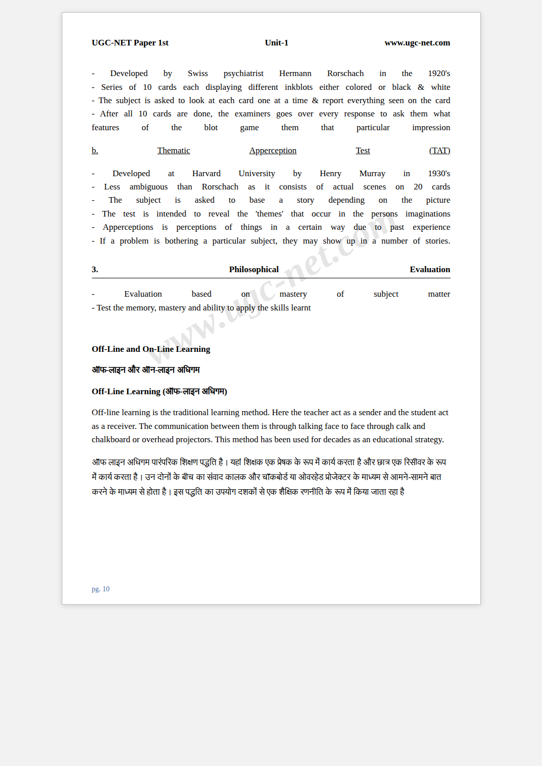www.ugc-net.com
UGC-NET Paper 1st
Unit-1
www.ugc-net.com
- Developed by Swiss psychiatrist Hermann Rorschach in the 1920's
- Series of 10 cards each displaying different inkblots either colored or black & white
- The subject is asked to look at each card one at a time & report everything seen on the card
- After all 10 cards are done, the examiners goes over every response to ask them what
features of the blot game them that particular impression
b. Thematic Apperception Test (TAT)
- Developed at Harvard University by Henry Murray in 1930's
- Less ambiguous than Rorschach as it consists of actual scenes on 20 cards
- The subject is asked to base a story depending on the picture
- The test is intended to reveal the 'themes' that occur in the persons imaginations
- Apperceptions is perceptions of things in a certain way due to past experience
- If a problem is bothering a particular subject, they may show up in a number of stories.
3. Philosophical Evaluation
- Evaluation based on mastery of subject matter
- Test the memory, mastery and ability to apply the skills learnt
Off-Line and On-Line Learning
ऑफ-लाइन और ऑन-लाइन अधिगम
Off-Line Learning (ऑफ-लाइन अधिगम)
Off-line learning is the traditional learning method. Here the teacher act as a sender and the student act as a receiver. The communication between them is through talking face to face through calk and chalkboard or overhead projectors. This method has been used for decades as an educational strategy.
ऑफ लाइन अधिगम पारंपरिक शिक्षण पद्धति है। यहां शिक्षक एक प्रेषक के रूप में कार्य करता है और छात्र एक रिसीवर के रूप में कार्य करता है। उन दोनों के बीच का संवाद कालक और चॉकबोर्ड या ओवरहेड प्रोजेक्टर के माध्यम से आमने-सामने बात करने के माध्यम से होता है। इस पद्धति का उपयोग दशकों से एक शैक्षिक रणनीति के रूप में किया जाता रहा है
pg. 10